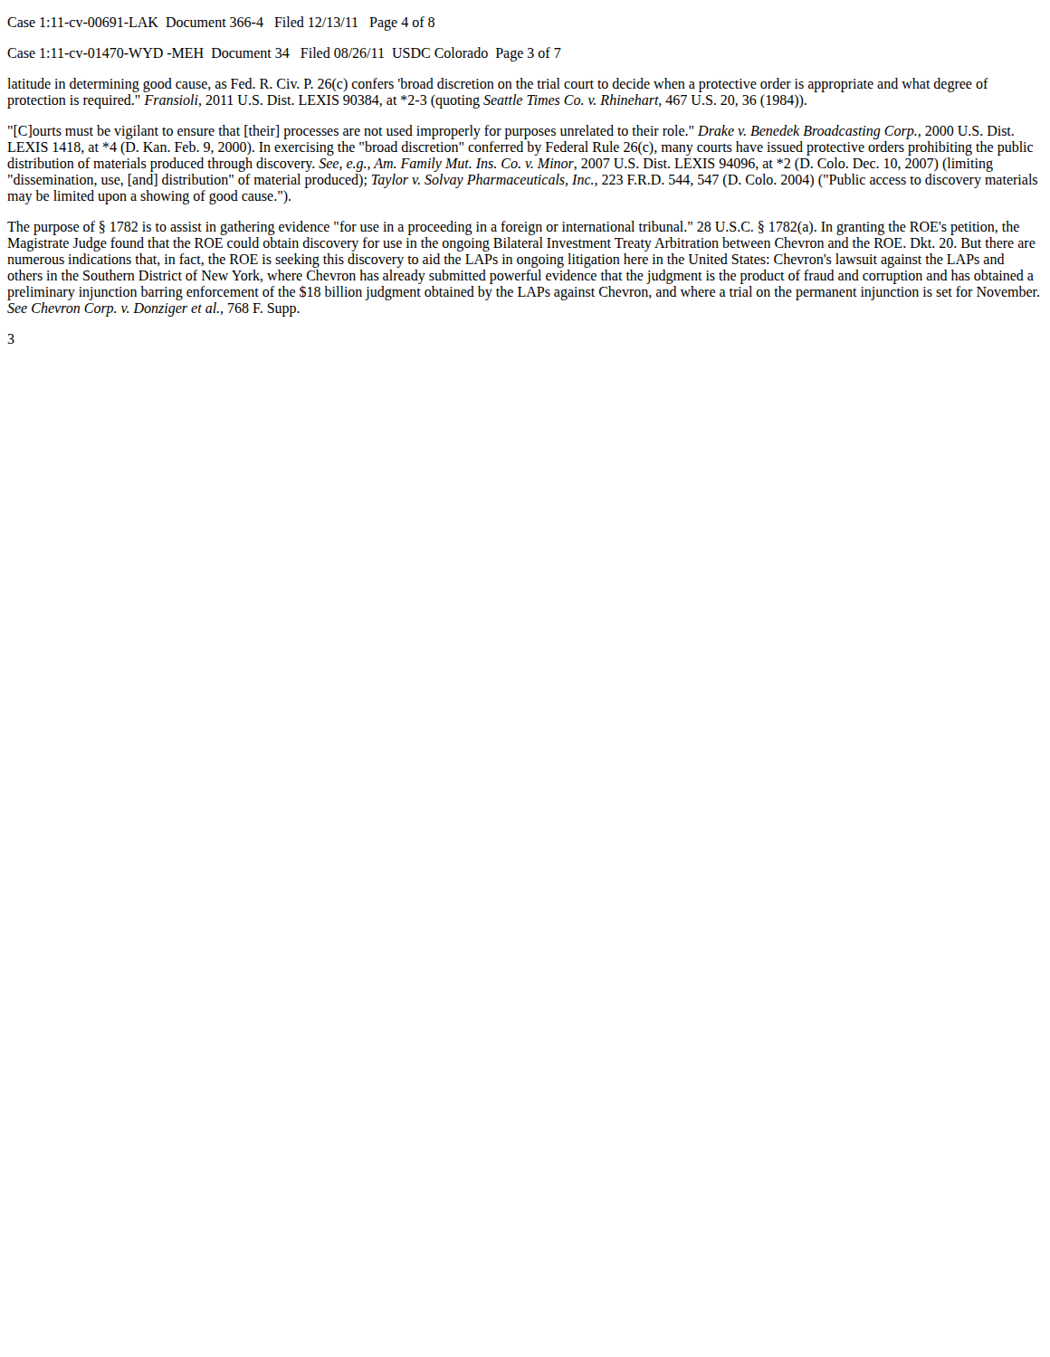Case 1:11-cv-00691-LAK Document 366-4 Filed 12/13/11 Page 4 of 8
Case 1:11-cv-01470-WYD -MEH Document 34 Filed 08/26/11 USDC Colorado Page 3 of 7
latitude in determining good cause, as Fed. R. Civ. P. 26(c) confers 'broad discretion on the trial court to decide when a protective order is appropriate and what degree of protection is required." Fransioli, 2011 U.S. Dist. LEXIS 90384, at *2-3 (quoting Seattle Times Co. v. Rhinehart, 467 U.S. 20, 36 (1984)).
"[C]ourts must be vigilant to ensure that [their] processes are not used improperly for purposes unrelated to their role." Drake v. Benedek Broadcasting Corp., 2000 U.S. Dist. LEXIS 1418, at *4 (D. Kan. Feb. 9, 2000). In exercising the "broad discretion" conferred by Federal Rule 26(c), many courts have issued protective orders prohibiting the public distribution of materials produced through discovery. See, e.g., Am. Family Mut. Ins. Co. v. Minor, 2007 U.S. Dist. LEXIS 94096, at *2 (D. Colo. Dec. 10, 2007) (limiting "dissemination, use, [and] distribution" of material produced); Taylor v. Solvay Pharmaceuticals, Inc., 223 F.R.D. 544, 547 (D. Colo. 2004) ("Public access to discovery materials may be limited upon a showing of good cause.").
The purpose of § 1782 is to assist in gathering evidence "for use in a proceeding in a foreign or international tribunal." 28 U.S.C. § 1782(a). In granting the ROE's petition, the Magistrate Judge found that the ROE could obtain discovery for use in the ongoing Bilateral Investment Treaty Arbitration between Chevron and the ROE. Dkt. 20. But there are numerous indications that, in fact, the ROE is seeking this discovery to aid the LAPs in ongoing litigation here in the United States: Chevron's lawsuit against the LAPs and others in the Southern District of New York, where Chevron has already submitted powerful evidence that the judgment is the product of fraud and corruption and has obtained a preliminary injunction barring enforcement of the $18 billion judgment obtained by the LAPs against Chevron, and where a trial on the permanent injunction is set for November. See Chevron Corp. v. Donziger et al., 768 F. Supp.
3